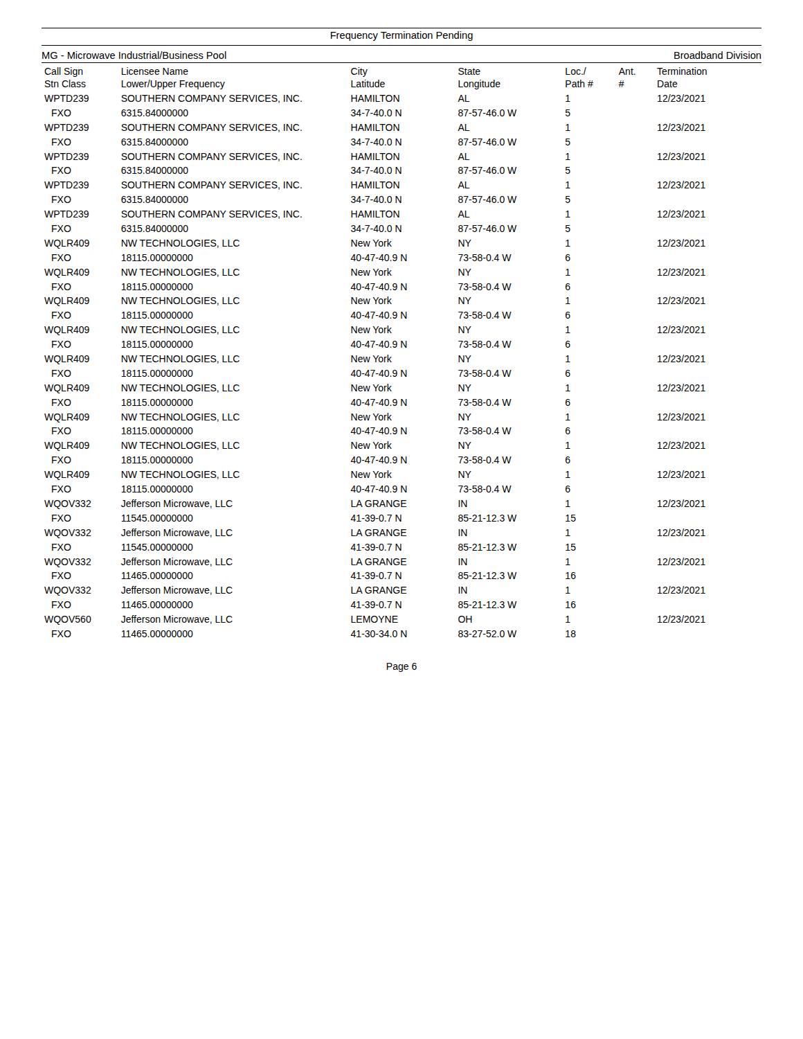Frequency Termination Pending
MG - Microwave Industrial/Business Pool Broadband Division
| Call Sign Stn Class | Licensee Name Lower/Upper Frequency | City Latitude | State Longitude | Loc./ Path # | Ant. # | Termination Date |
| --- | --- | --- | --- | --- | --- | --- |
| WPTD239 | SOUTHERN COMPANY SERVICES, INC. | HAMILTON | AL | 1 | | 12/23/2021 |
| FXO | 6315.84000000 | 34-7-40.0 N | 87-57-46.0 W | 5 | | |
| WPTD239 | SOUTHERN COMPANY SERVICES, INC. | HAMILTON | AL | 1 | | 12/23/2021 |
| FXO | 6315.84000000 | 34-7-40.0 N | 87-57-46.0 W | 5 | | |
| WPTD239 | SOUTHERN COMPANY SERVICES, INC. | HAMILTON | AL | 1 | | 12/23/2021 |
| FXO | 6315.84000000 | 34-7-40.0 N | 87-57-46.0 W | 5 | | |
| WPTD239 | SOUTHERN COMPANY SERVICES, INC. | HAMILTON | AL | 1 | | 12/23/2021 |
| FXO | 6315.84000000 | 34-7-40.0 N | 87-57-46.0 W | 5 | | |
| WPTD239 | SOUTHERN COMPANY SERVICES, INC. | HAMILTON | AL | 1 | | 12/23/2021 |
| FXO | 6315.84000000 | 34-7-40.0 N | 87-57-46.0 W | 5 | | |
| WQLR409 | NW TECHNOLOGIES, LLC | New York | NY | 1 | | 12/23/2021 |
| FXO | 18115.00000000 | 40-47-40.9 N | 73-58-0.4 W | 6 | | |
| WQLR409 | NW TECHNOLOGIES, LLC | New York | NY | 1 | | 12/23/2021 |
| FXO | 18115.00000000 | 40-47-40.9 N | 73-58-0.4 W | 6 | | |
| WQLR409 | NW TECHNOLOGIES, LLC | New York | NY | 1 | | 12/23/2021 |
| FXO | 18115.00000000 | 40-47-40.9 N | 73-58-0.4 W | 6 | | |
| WQLR409 | NW TECHNOLOGIES, LLC | New York | NY | 1 | | 12/23/2021 |
| FXO | 18115.00000000 | 40-47-40.9 N | 73-58-0.4 W | 6 | | |
| WQLR409 | NW TECHNOLOGIES, LLC | New York | NY | 1 | | 12/23/2021 |
| FXO | 18115.00000000 | 40-47-40.9 N | 73-58-0.4 W | 6 | | |
| WQLR409 | NW TECHNOLOGIES, LLC | New York | NY | 1 | | 12/23/2021 |
| FXO | 18115.00000000 | 40-47-40.9 N | 73-58-0.4 W | 6 | | |
| WQLR409 | NW TECHNOLOGIES, LLC | New York | NY | 1 | | 12/23/2021 |
| FXO | 18115.00000000 | 40-47-40.9 N | 73-58-0.4 W | 6 | | |
| WQLR409 | NW TECHNOLOGIES, LLC | New York | NY | 1 | | 12/23/2021 |
| FXO | 18115.00000000 | 40-47-40.9 N | 73-58-0.4 W | 6 | | |
| WQLR409 | NW TECHNOLOGIES, LLC | New York | NY | 1 | | 12/23/2021 |
| FXO | 18115.00000000 | 40-47-40.9 N | 73-58-0.4 W | 6 | | |
| WQOV332 | Jefferson Microwave, LLC | LA GRANGE | IN | 1 | | 12/23/2021 |
| FXO | 11545.00000000 | 41-39-0.7 N | 85-21-12.3 W | 15 | | |
| WQOV332 | Jefferson Microwave, LLC | LA GRANGE | IN | 1 | | 12/23/2021 |
| FXO | 11545.00000000 | 41-39-0.7 N | 85-21-12.3 W | 15 | | |
| WQOV332 | Jefferson Microwave, LLC | LA GRANGE | IN | 1 | | 12/23/2021 |
| FXO | 11465.00000000 | 41-39-0.7 N | 85-21-12.3 W | 16 | | |
| WQOV332 | Jefferson Microwave, LLC | LA GRANGE | IN | 1 | | 12/23/2021 |
| FXO | 11465.00000000 | 41-39-0.7 N | 85-21-12.3 W | 16 | | |
| WQOV560 | Jefferson Microwave, LLC | LEMOYNE | OH | 1 | | 12/23/2021 |
| FXO | 11465.00000000 | 41-30-34.0 N | 83-27-52.0 W | 18 | | |
Page 6